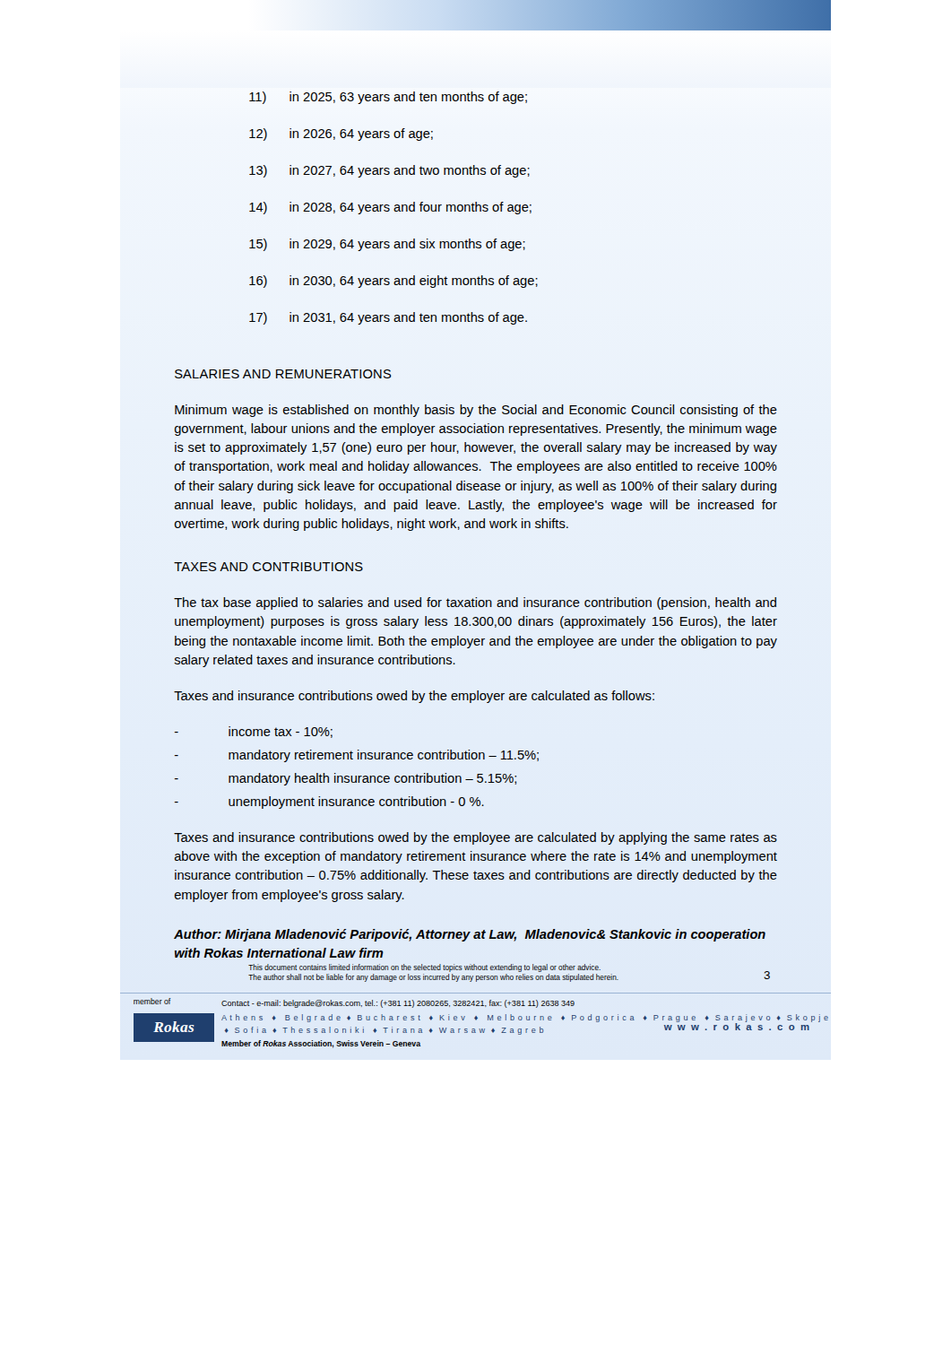11) in 2025, 63 years and ten months of age;
12) in 2026, 64 years of age;
13) in 2027, 64 years and two months of age;
14) in 2028, 64 years and four months of age;
15) in 2029, 64 years and six months of age;
16) in 2030, 64 years and eight months of age;
17) in 2031, 64 years and ten months of age.
SALARIES AND REMUNERATIONS
Minimum wage is established on monthly basis by the Social and Economic Council consisting of the government, labour unions and the employer association representatives. Presently, the minimum wage is set to approximately 1,57 (one) euro per hour, however, the overall salary may be increased by way of transportation, work meal and holiday allowances. The employees are also entitled to receive 100% of their salary during sick leave for occupational disease or injury, as well as 100% of their salary during annual leave, public holidays, and paid leave. Lastly, the employee's wage will be increased for overtime, work during public holidays, night work, and work in shifts.
TAXES AND CONTRIBUTIONS
The tax base applied to salaries and used for taxation and insurance contribution (pension, health and unemployment) purposes is gross salary less 18.300,00 dinars (approximately 156 Euros), the later being the nontaxable income limit. Both the employer and the employee are under the obligation to pay salary related taxes and insurance contributions.
Taxes and insurance contributions owed by the employer are calculated as follows:
-income tax - 10%;
-mandatory retirement insurance contribution – 11.5%;
-mandatory health insurance contribution – 5.15%;
-unemployment insurance contribution - 0 %.
Taxes and insurance contributions owed by the employee are calculated by applying the same rates as above with the exception of mandatory retirement insurance where the rate is 14% and unemployment insurance contribution – 0.75% additionally. These taxes and contributions are directly deducted by the employer from employee's gross salary.
Author: Mirjana Mladenović Paripović, Attorney at Law, Mladenovic& Stankovic in cooperation with Rokas International Law firm
This document contains limited information on the selected topics without extending to legal or other advice.
The author shall not be liable for any damage or loss incurred by any person who relies on data stipulated herein.
3
member of
Rokas
Contact - e-mail: belgrade@rokas.com, tel.: (+381 11) 2080265, 3282421, fax: (+381 11) 2638 349
A t h e n s ♦ B e l g r a d e ♦ B u c h a r e s t ♦ K i e v ♦ M e l b o u r n e ♦ P o d g o r i c a ♦ P r a g u e ♦ S a r a j e v o ♦ S k o p j e ♦ S o f i a ♦ T h e s s a l o n i k i ♦ T i r a n a ♦ W a r s a w ♦ Z a g r e b
Member of Rokas Association, Swiss Verein – Geneva
w w w . r o k a s . c o m